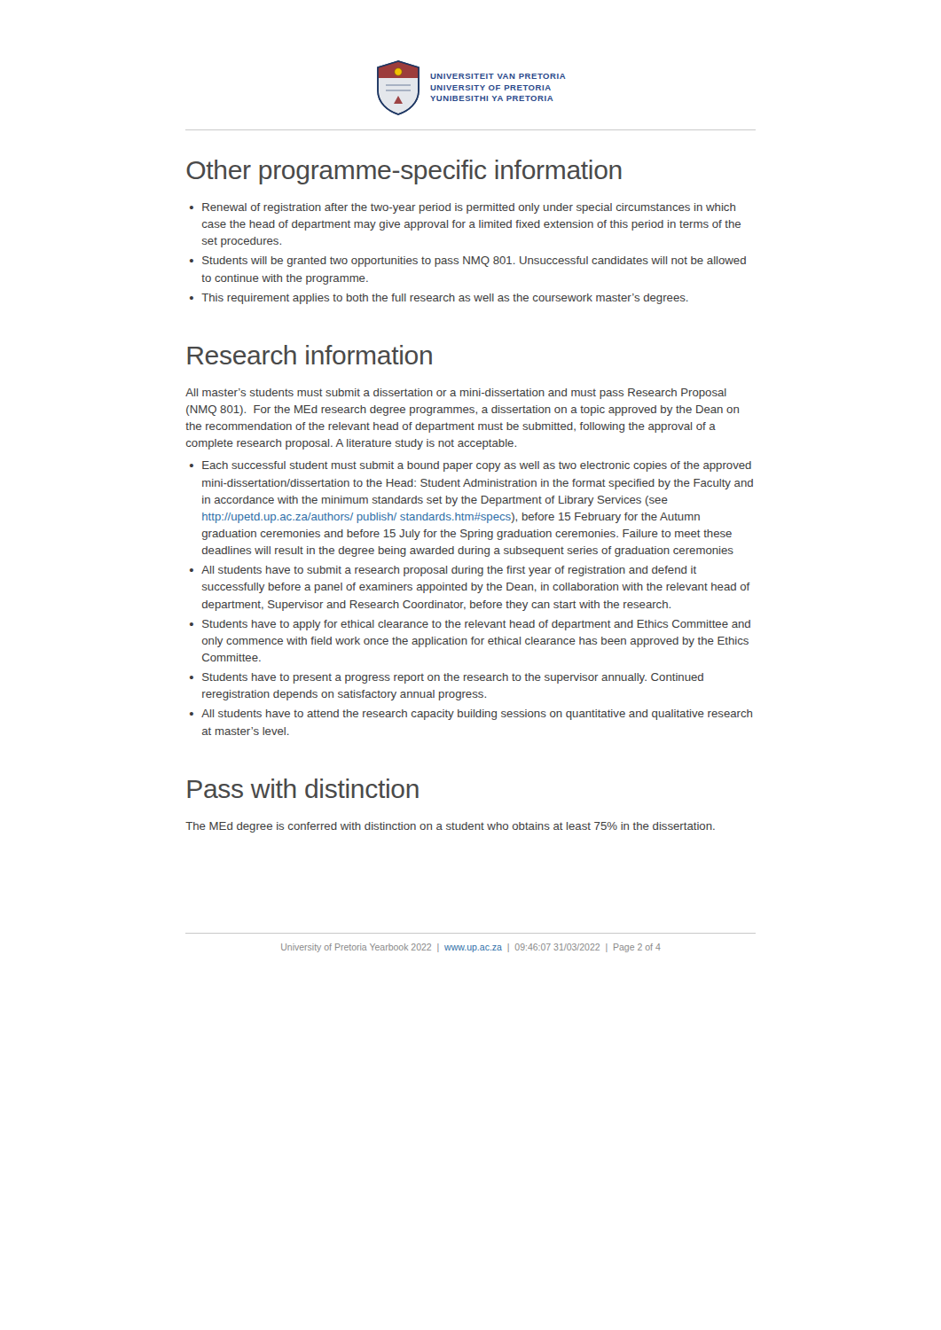Universiteit van Pretoria
University of Pretoria
Yunibesithi ya Pretoria
Other programme-specific information
Renewal of registration after the two-year period is permitted only under special circumstances in which case the head of department may give approval for a limited fixed extension of this period in terms of the set procedures.
Students will be granted two opportunities to pass NMQ 801. Unsuccessful candidates will not be allowed to continue with the programme.
This requirement applies to both the full research as well as the coursework master’s degrees.
Research information
All master’s students must submit a dissertation or a mini-dissertation and must pass Research Proposal (NMQ 801). For the MEd research degree programmes, a dissertation on a topic approved by the Dean on the recommendation of the relevant head of department must be submitted, following the approval of a complete research proposal. A literature study is not acceptable.
Each successful student must submit a bound paper copy as well as two electronic copies of the approved mini-dissertation/dissertation to the Head: Student Administration in the format specified by the Faculty and in accordance with the minimum standards set by the Department of Library Services (see http://upetd.up.ac.za/authors/ publish/ standards.htm#specs), before 15 February for the Autumn graduation ceremonies and before 15 July for the Spring graduation ceremonies. Failure to meet these deadlines will result in the degree being awarded during a subsequent series of graduation ceremonies
All students have to submit a research proposal during the first year of registration and defend it successfully before a panel of examiners appointed by the Dean, in collaboration with the relevant head of department, Supervisor and Research Coordinator, before they can start with the research.
Students have to apply for ethical clearance to the relevant head of department and Ethics Committee and only commence with field work once the application for ethical clearance has been approved by the Ethics Committee.
Students have to present a progress report on the research to the supervisor annually. Continued reregistration depends on satisfactory annual progress.
All students have to attend the research capacity building sessions on quantitative and qualitative research at master’s level.
Pass with distinction
The MEd degree is conferred with distinction on a student who obtains at least 75% in the dissertation.
University of Pretoria Yearbook 2022 | www.up.ac.za | 09:46:07 31/03/2022 | Page 2 of 4